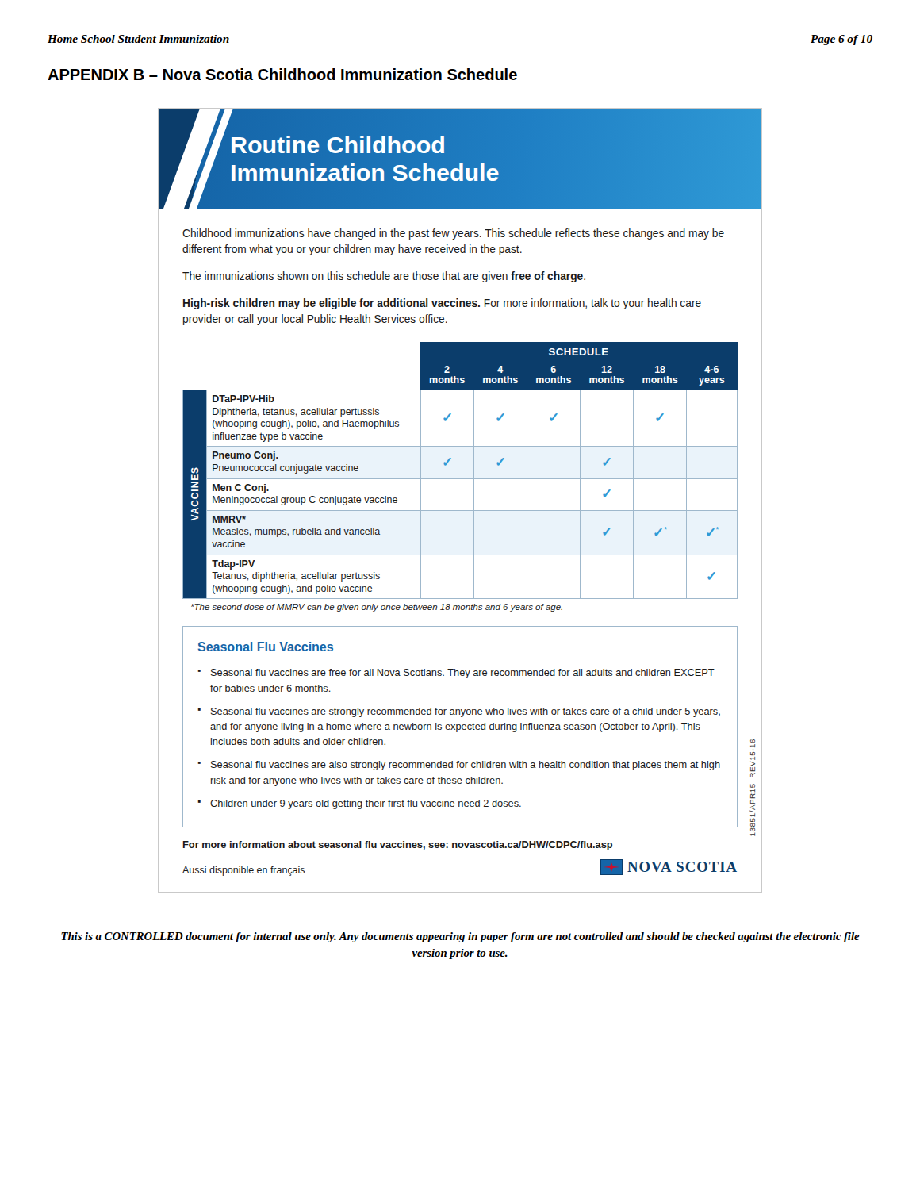Home School Student Immunization Page 6 of 10
APPENDIX B – Nova Scotia Childhood Immunization Schedule
Routine Childhood
Immunization Schedule
Childhood immunizations have changed in the past few years. This schedule reflects these changes and may be different from what you or your children may have received in the past.
The immunizations shown on this schedule are those that are given free of charge.
High-risk children may be eligible for additional vaccines. For more information, talk to your health care provider or call your local Public Health Services office.
| | SCHEDULE |
| --- | --- |
| | 2 months | 4 months | 6 months | 12 months | 18 months | 4-6 years |
| VACCINES | DTaP-IPV-Hib Diphtheria, tetanus, acellular pertussis (whooping cough), polio, and Haemophilus influenzae type b vaccine | ✓ | ✓ | ✓ | | ✓ | |
| Pneumo Conj. Pneumococcal conjugate vaccine | ✓ | ✓ | | ✓ | | |
| Men C Conj. Meningococcal group C conjugate vaccine | | | | ✓ | | |
| MMRV* Measles, mumps, rubella and varicella vaccine | | | | ✓ | ✓ * | ✓ * |
| Tdap-IPV Tetanus, diphtheria, acellular pertussis (whooping cough), and polio vaccine | | | | | | ✓ |
*The second dose of MMRV can be given only once between 18 months and 6 years of age.
Seasonal Flu Vaccines
Seasonal flu vaccines are free for all Nova Scotians. They are recommended for all adults and children EXCEPT for babies under 6 months.
Seasonal flu vaccines are strongly recommended for anyone who lives with or takes care of a child under 5 years, and for anyone living in a home where a newborn is expected during influenza season (October to April). This includes both adults and older children.
Seasonal flu vaccines are also strongly recommended for children with a health condition that places them at high risk and for anyone who lives with or takes care of these children.
Children under 9 years old getting their first flu vaccine need 2 doses.
For more information about seasonal flu vaccines, see: novascotia.ca/DHW/CDPC/flu.asp
Aussi disponible en français NOVA SCOTIA
13851/APR15 REV15-16
This is a CONTROLLED document for internal use only. Any documents appearing in paper form are not controlled and should be checked against the electronic file version prior to use.